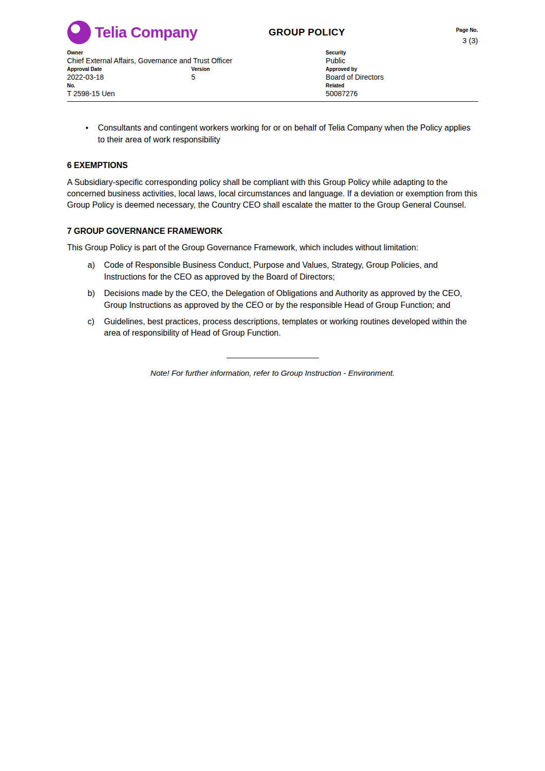Telia Company
GROUP POLICY
Page No.
3 (3)
Owner Chief External Affairs, Governance and Trust Officer
Approval Date 2022-03-18
Version 5
No. T 2598-15 Uen
Security Public
Approved by Board of Directors
Related 50087276
Consultants and contingent workers working for or on behalf of Telia Company when the Policy applies to their area of work responsibility
6 EXEMPTIONS
A Subsidiary-specific corresponding policy shall be compliant with this Group Policy while adapting to the concerned business activities, local laws, local circumstances and language. If a deviation or exemption from this Group Policy is deemed necessary, the Country CEO shall escalate the matter to the Group General Counsel.
7 GROUP GOVERNANCE FRAMEWORK
This Group Policy is part of the Group Governance Framework, which includes without limitation:
Code of Responsible Business Conduct, Purpose and Values, Strategy, Group Policies, and Instructions for the CEO as approved by the Board of Directors;
Decisions made by the CEO, the Delegation of Obligations and Authority as approved by the CEO, Group Instructions as approved by the CEO or by the responsible Head of Group Function; and
Guidelines, best practices, process descriptions, templates or working routines developed within the area of responsibility of Head of Group Function.
Note! For further information, refer to Group Instruction - Environment.